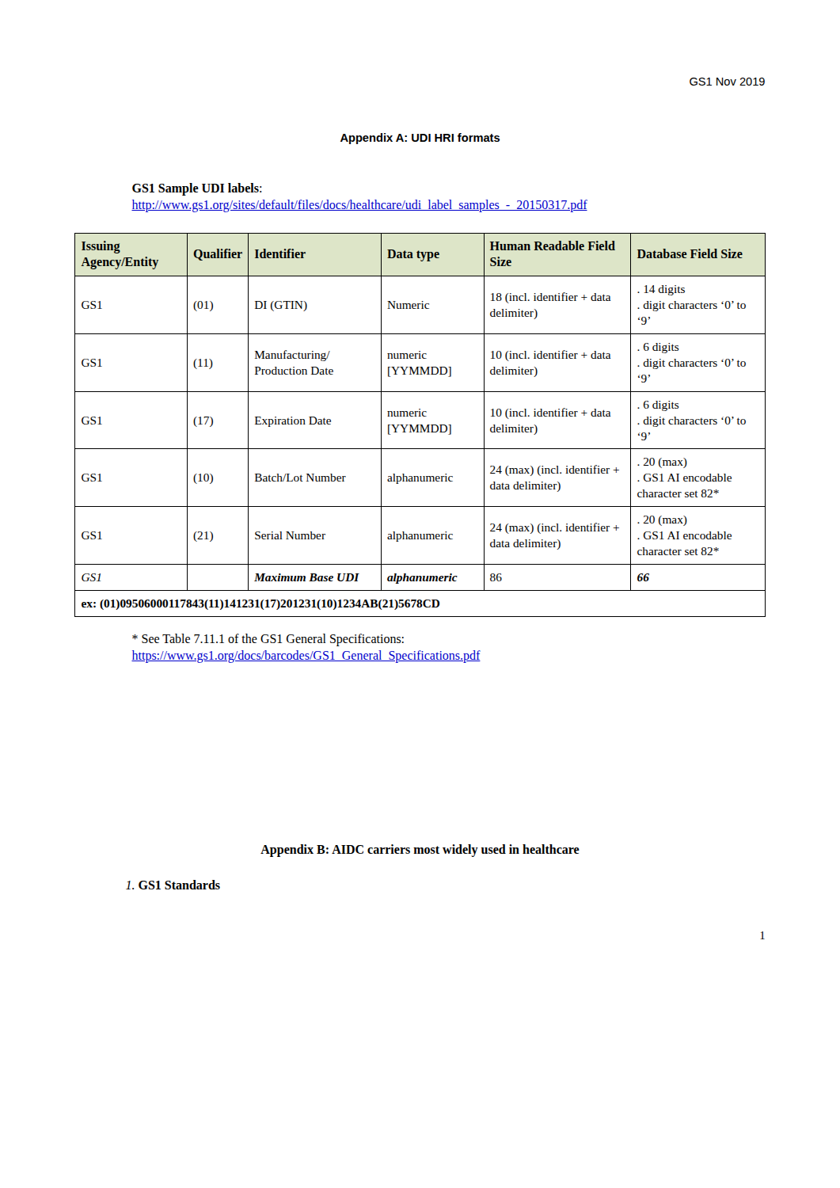GS1 Nov 2019
Appendix A: UDI HRI formats
GS1 Sample UDI labels:
http://www.gs1.org/sites/default/files/docs/healthcare/udi_label_samples_-_20150317.pdf
| Issuing Agency/Entity | Qualifier | Identifier | Data type | Human Readable Field Size | Database Field Size |
| --- | --- | --- | --- | --- | --- |
| GS1 | (01) | DI (GTIN) | Numeric | 18 (incl. identifier + data delimiter) | . 14 digits . digit characters ‘0’ to ‘9’ |
| GS1 | (11) | Manufacturing/ Production Date | numeric [YYMMDD] | 10 (incl. identifier + data delimiter) | . 6 digits . digit characters ‘0’ to ‘9’ |
| GS1 | (17) | Expiration Date | numeric [YYMMDD] | 10 (incl. identifier + data delimiter) | . 6 digits . digit characters ‘0’ to ‘9’ |
| GS1 | (10) | Batch/Lot Number | alphanumeric | 24 (max) (incl. identifier + data delimiter) | . 20 (max) . GS1 AI encodable character set 82* |
| GS1 | (21) | Serial Number | alphanumeric | 24 (max) (incl. identifier + data delimiter) | . 20 (max) . GS1 AI encodable character set 82* |
| GS1 | | Maximum Base UDI | alphanumeric | 86 | 66 |
| ex: (01)09506000117843(11)141231(17)201231(10)1234AB(21)5678CD |
* See Table 7.11.1 of the GS1 General Specifications:
https://www.gs1.org/docs/barcodes/GS1_General_Specifications.pdf
Appendix B: AIDC carriers most widely used in healthcare
GS1 Standards
1